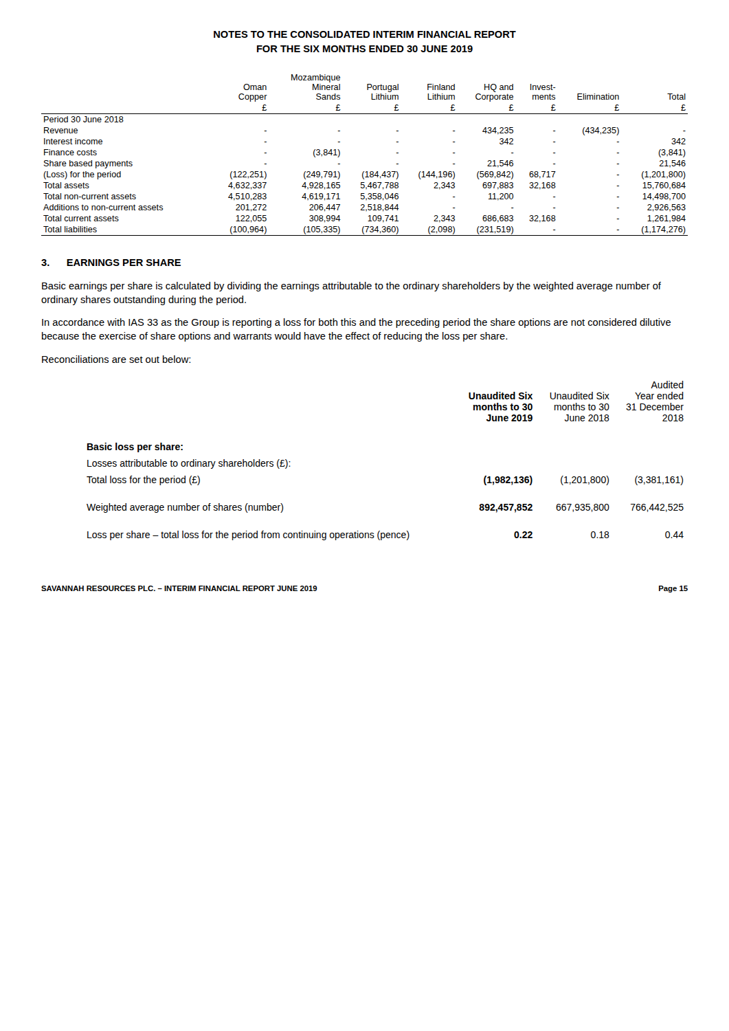NOTES TO THE CONSOLIDATED INTERIM FINANCIAL REPORT
FOR THE SIX MONTHS ENDED 30 JUNE 2019
| | Oman Copper | Mozambique Mineral Sands | Portugal Lithium | Finland Lithium | HQ and Corporate | Invest- ments | Elimination | Total |
| --- | --- | --- | --- | --- | --- | --- | --- | --- |
| | £ | £ | £ | £ | £ | £ | £ | £ |
| Period 30 June 2018 | | | | | | | | |
| Revenue | - | - | - | - | 434,235 | - | (434,235) | - |
| Interest income | - | - | - | - | 342 | - | - | 342 |
| Finance costs | - | (3,841) | - | - | - | - | - | (3,841) |
| Share based payments | - | - | - | - | 21,546 | - | - | 21,546 |
| (Loss) for the period | (122,251) | (249,791) | (184,437) | (144,196) | (569,842) | 68,717 | - | (1,201,800) |
| Total assets | 4,632,337 | 4,928,165 | 5,467,788 | 2,343 | 697,883 | 32,168 | - | 15,760,684 |
| Total non-current assets | 4,510,283 | 4,619,171 | 5,358,046 | - | 11,200 | - | - | 14,498,700 |
| Additions to non-current assets | 201,272 | 206,447 | 2,518,844 | - | - | - | - | 2,926,563 |
| Total current assets | 122,055 | 308,994 | 109,741 | 2,343 | 686,683 | 32,168 | - | 1,261,984 |
| Total liabilities | (100,964) | (105,335) | (734,360) | (2,098) | (231,519) | - | - | (1,174,276) |
3. EARNINGS PER SHARE
Basic earnings per share is calculated by dividing the earnings attributable to the ordinary shareholders by the weighted average number of ordinary shares outstanding during the period.
In accordance with IAS 33 as the Group is reporting a loss for both this and the preceding period the share options are not considered dilutive because the exercise of share options and warrants would have the effect of reducing the loss per share.
Reconciliations are set out below:
| | Unaudited Six months to 30 June 2019 | Unaudited Six months to 30 June 2018 | Audited Year ended 31 December 2018 |
| --- | --- | --- | --- |
| Basic loss per share: | | | |
| Losses attributable to ordinary shareholders (£): | | | |
| Total loss for the period (£) | (1,982,136) | (1,201,800) | (3,381,161) |
| Weighted average number of shares (number) | 892,457,852 | 667,935,800 | 766,442,525 |
| Loss per share – total loss for the period from continuing operations (pence) | 0.22 | 0.18 | 0.44 |
SAVANNAH RESOURCES PLC. – INTERIM FINANCIAL REPORT JUNE 2019 Page 15